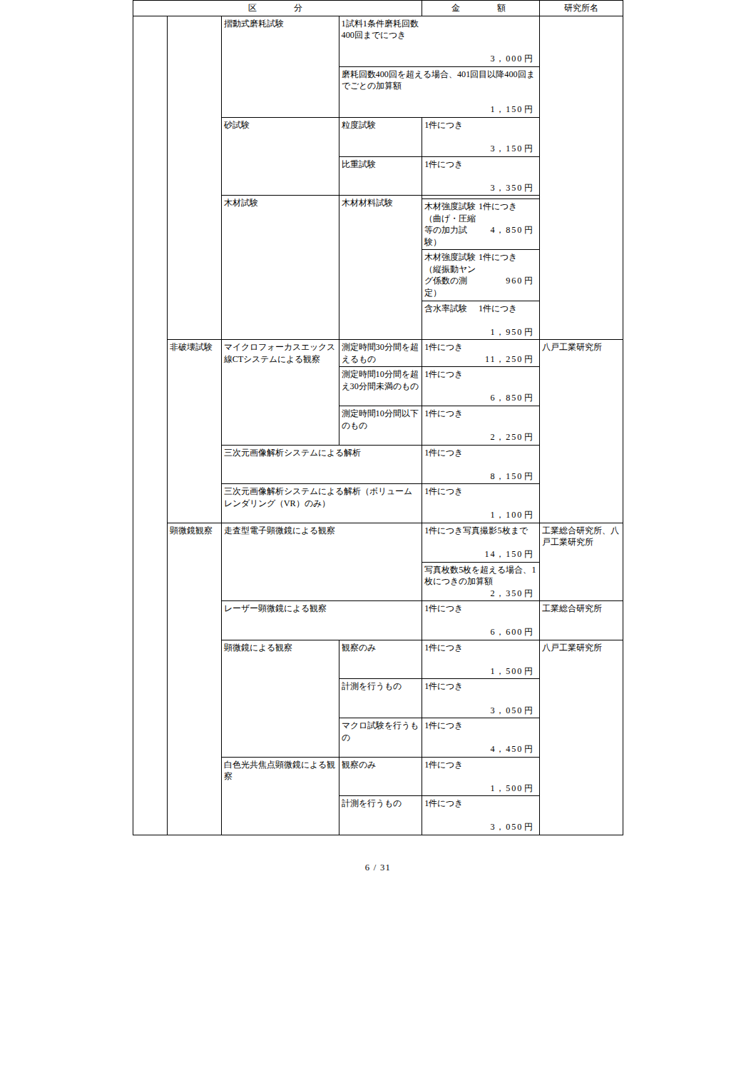| 区 分 | 金 額 | 研究所名 |
| | | 摺動式磨耗試験 | 1試料1条件磨耗回数 400回までにつき 3，000 円 | |
| 磨耗回数400回を超える場合、401回目以降400回までごとの加算額 1，150 円 |
| 砂試験 | 粒度試験 | 1件につき 3，150 円 |
| 比重試験 | 1件につき 3，350 円 |
| 木材試験 | 木材材料試験 | |
| / 木材強度試験（曲げ・圧縮等の加力試験） / 1件につき 4，850 円 / |
| / 木材強度試験（縦振動ヤング係数の測定） / 1件につき 960 円 / |
| / 含水率試験 / 1件につき 1，950 円 / |
| 非破壊試験 | マイクロフォーカスエックス線CTシステムによる観察 | 測定時間30分間を超えるもの | 1件につき 11，250 円 | 八戸工業研究所 |
| 測定時間10分間を超え30分間未満のもの | 1件につき 6，850 円 |
| 測定時間10分間以下のもの | 1件につき 2，250 円 |
| 三次元画像解析システムによる解析 | 1件につき 8，150 円 |
| 三次元画像解析システムによる解析（ボリュームレンダリング（VR）のみ） | 1件につき 1，100 円 |
| 顕微鏡観察 | 走査型電子顕微鏡による観察 | 1件につき写真撮影5枚まで 14，150 円 | 工業総合研究所、八戸工業研究所 |
| 写真枚数5枚を超える場合、1枚につきの加算額 2，350 円 |
| レーザー顕微鏡による観察 | 1件につき 6，600 円 | 工業総合研究所 |
| 顕微鏡による観察 | 観察のみ | 1件につき 1，500 円 | 八戸工業研究所 |
| 計測を行うもの | 1件につき 3，050 円 |
| マクロ試験を行うもの | 1件につき 4，450 円 |
| 白色光共焦点顕微鏡による観察 | 観察のみ | 1件につき 1，500 円 |
| 計測を行うもの | 1件につき 3，050 円 |
6 / 31